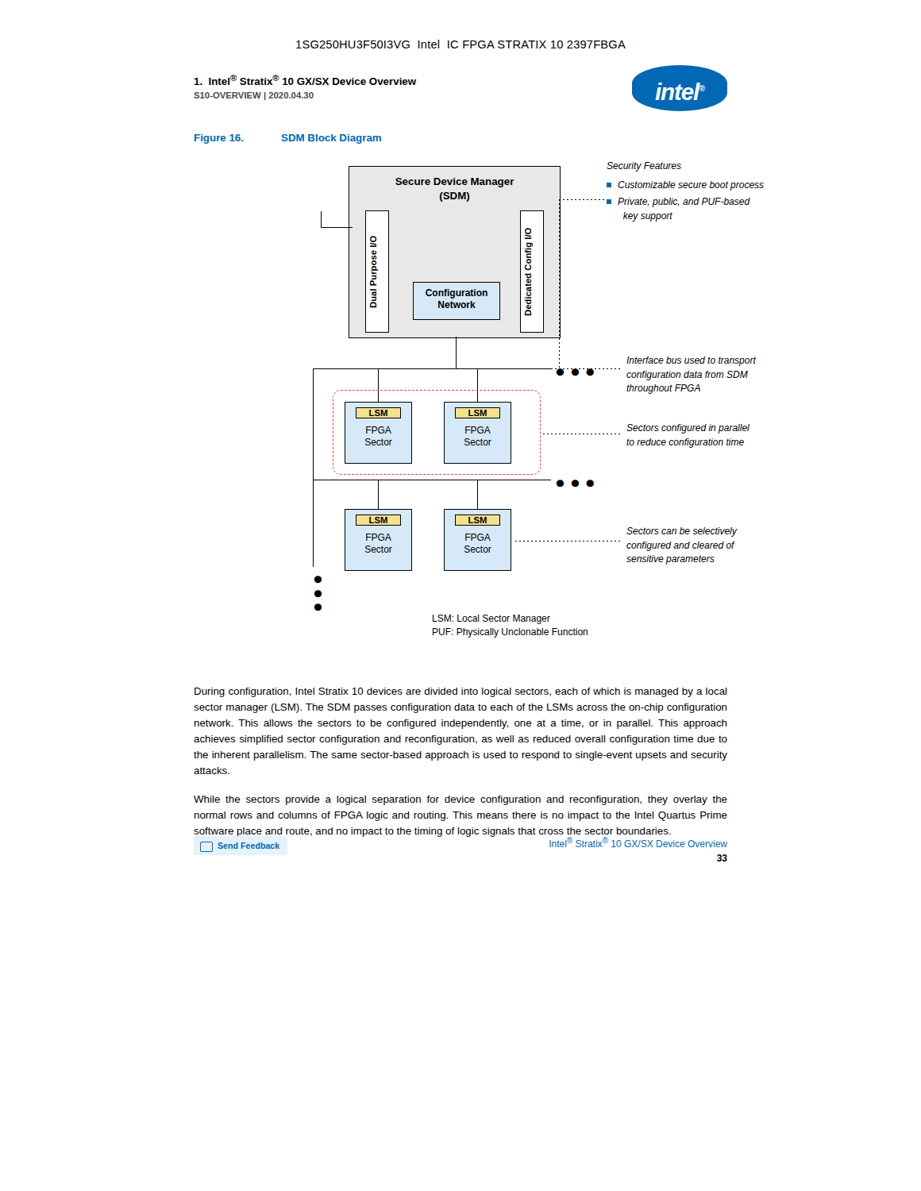1SG250HU3F50I3VG Intel IC FPGA STRATIX 10 2397FBGA
intel®
1. Intel® Stratix® 10 GX/SX Device Overview
S10-OVERVIEW | 2020.04.30
Figure 16. SDM Block Diagram
Secure Device Manager
(SDM)
Dual Purpose I/O
Dedicated Config I/O
Configuration
Network
Security Features
Customizable secure boot process
Private, public, and PUF-based
key support
LSM
FPGA
Sector
LSM
FPGA
Sector
LSM
FPGA
Sector
LSM
FPGA
Sector
●●●
●●●
●
●
●
Interface bus used to transport
configuration data from SDM
throughout FPGA
Sectors configured in parallel
to reduce configuration time
Sectors can be selectively
configured and cleared of
sensitive parameters
LSM: Local Sector Manager
PUF: Physically Unclonable Function
During configuration, Intel Stratix 10 devices are divided into logical sectors, each of which is managed by a local sector manager (LSM). The SDM passes configuration data to each of the LSMs across the on-chip configuration network. This allows the sectors to be configured independently, one at a time, or in parallel. This approach achieves simplified sector configuration and reconfiguration, as well as reduced overall configuration time due to the inherent parallelism. The same sector-based approach is used to respond to single-event upsets and security attacks.
While the sectors provide a logical separation for device configuration and reconfiguration, they overlay the normal rows and columns of FPGA logic and routing. This means there is no impact to the Intel Quartus Prime software place and route, and no impact to the timing of logic signals that cross the sector boundaries.
Send Feedback
Intel® Stratix® 10 GX/SX Device Overview
33